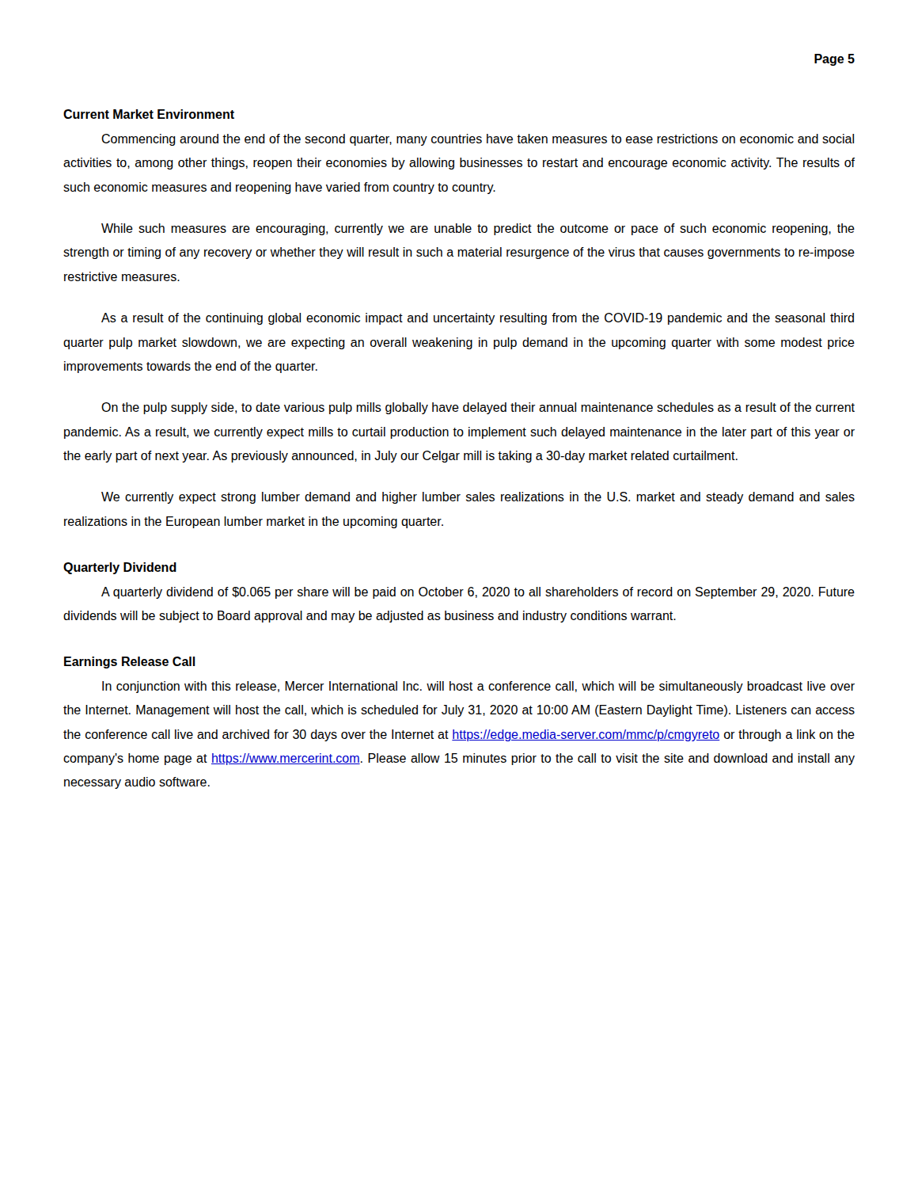Page 5
Current Market Environment
Commencing around the end of the second quarter, many countries have taken measures to ease restrictions on economic and social activities to, among other things, reopen their economies by allowing businesses to restart and encourage economic activity. The results of such economic measures and reopening have varied from country to country.
While such measures are encouraging, currently we are unable to predict the outcome or pace of such economic reopening, the strength or timing of any recovery or whether they will result in such a material resurgence of the virus that causes governments to re-impose restrictive measures.
As a result of the continuing global economic impact and uncertainty resulting from the COVID-19 pandemic and the seasonal third quarter pulp market slowdown, we are expecting an overall weakening in pulp demand in the upcoming quarter with some modest price improvements towards the end of the quarter.
On the pulp supply side, to date various pulp mills globally have delayed their annual maintenance schedules as a result of the current pandemic. As a result, we currently expect mills to curtail production to implement such delayed maintenance in the later part of this year or the early part of next year. As previously announced, in July our Celgar mill is taking a 30-day market related curtailment.
We currently expect strong lumber demand and higher lumber sales realizations in the U.S. market and steady demand and sales realizations in the European lumber market in the upcoming quarter.
Quarterly Dividend
A quarterly dividend of $0.065 per share will be paid on October 6, 2020 to all shareholders of record on September 29, 2020. Future dividends will be subject to Board approval and may be adjusted as business and industry conditions warrant.
Earnings Release Call
In conjunction with this release, Mercer International Inc. will host a conference call, which will be simultaneously broadcast live over the Internet. Management will host the call, which is scheduled for July 31, 2020 at 10:00 AM (Eastern Daylight Time). Listeners can access the conference call live and archived for 30 days over the Internet at https://edge.media-server.com/mmc/p/cmgyreto or through a link on the company's home page at https://www.mercerint.com. Please allow 15 minutes prior to the call to visit the site and download and install any necessary audio software.